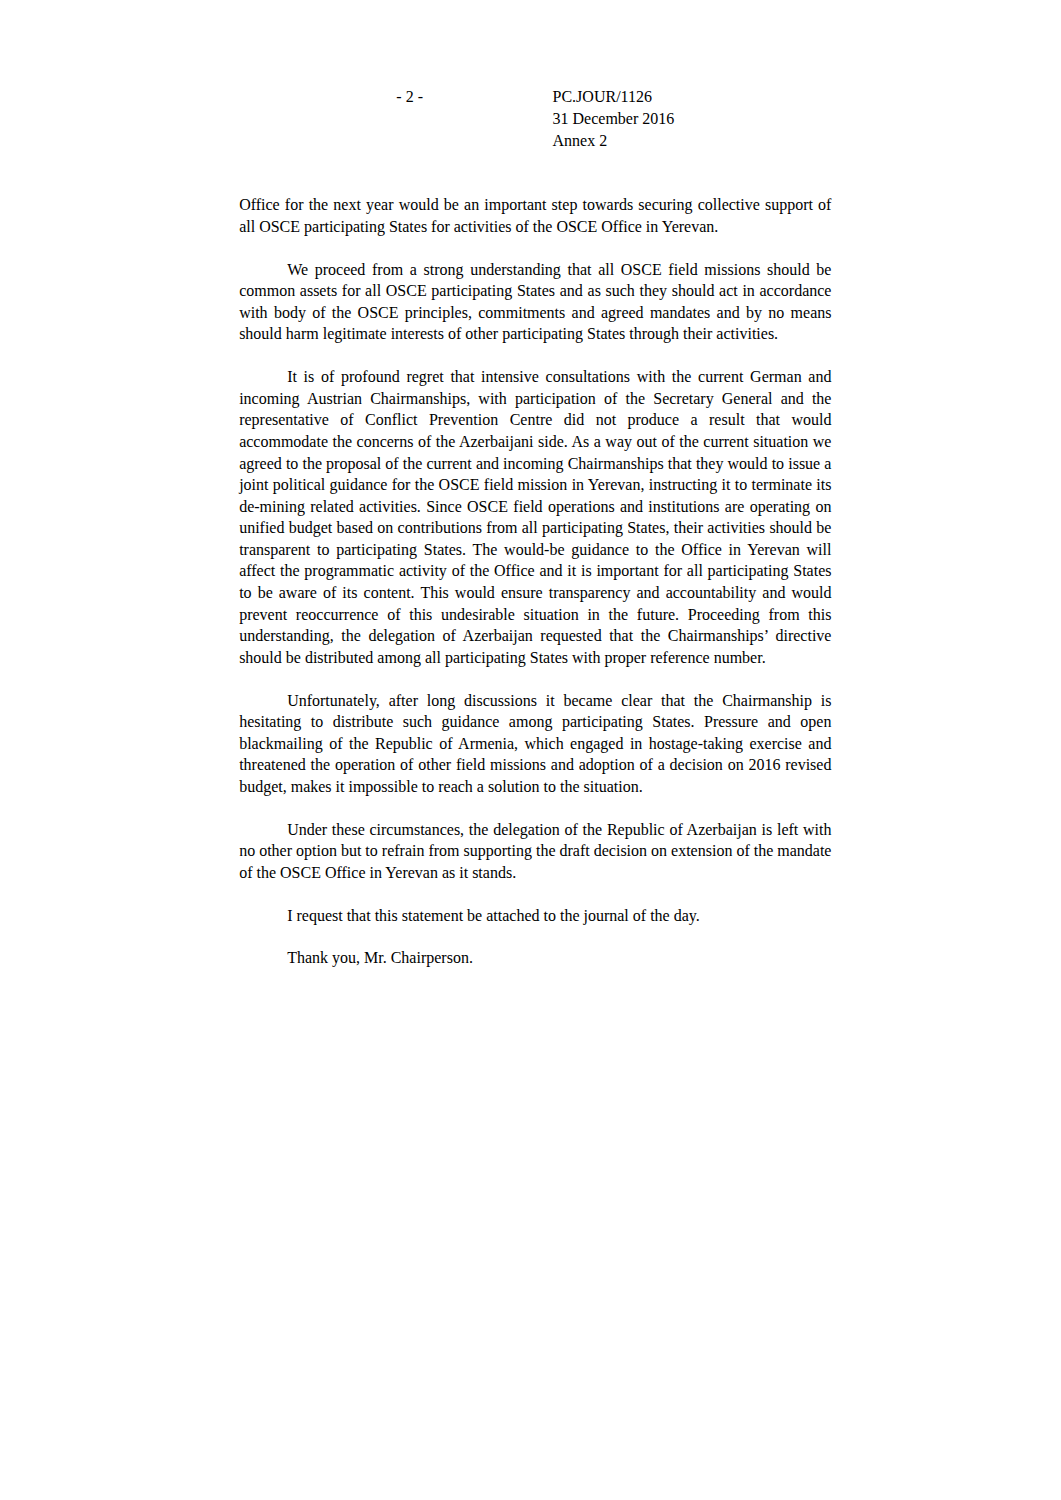- 2 -
PC.JOUR/1126
31 December 2016
Annex 2
Office for the next year would be an important step towards securing collective support of all OSCE participating States for activities of the OSCE Office in Yerevan.
We proceed from a strong understanding that all OSCE field missions should be common assets for all OSCE participating States and as such they should act in accordance with body of the OSCE principles, commitments and agreed mandates and by no means should harm legitimate interests of other participating States through their activities.
It is of profound regret that intensive consultations with the current German and incoming Austrian Chairmanships, with participation of the Secretary General and the representative of Conflict Prevention Centre did not produce a result that would accommodate the concerns of the Azerbaijani side. As a way out of the current situation we agreed to the proposal of the current and incoming Chairmanships that they would to issue a joint political guidance for the OSCE field mission in Yerevan, instructing it to terminate its de-mining related activities. Since OSCE field operations and institutions are operating on unified budget based on contributions from all participating States, their activities should be transparent to participating States. The would-be guidance to the Office in Yerevan will affect the programmatic activity of the Office and it is important for all participating States to be aware of its content. This would ensure transparency and accountability and would prevent reoccurrence of this undesirable situation in the future. Proceeding from this understanding, the delegation of Azerbaijan requested that the Chairmanships’ directive should be distributed among all participating States with proper reference number.
Unfortunately, after long discussions it became clear that the Chairmanship is hesitating to distribute such guidance among participating States. Pressure and open blackmailing of the Republic of Armenia, which engaged in hostage-taking exercise and threatened the operation of other field missions and adoption of a decision on 2016 revised budget, makes it impossible to reach a solution to the situation.
Under these circumstances, the delegation of the Republic of Azerbaijan is left with no other option but to refrain from supporting the draft decision on extension of the mandate of the OSCE Office in Yerevan as it stands.
I request that this statement be attached to the journal of the day.
Thank you, Mr. Chairperson.